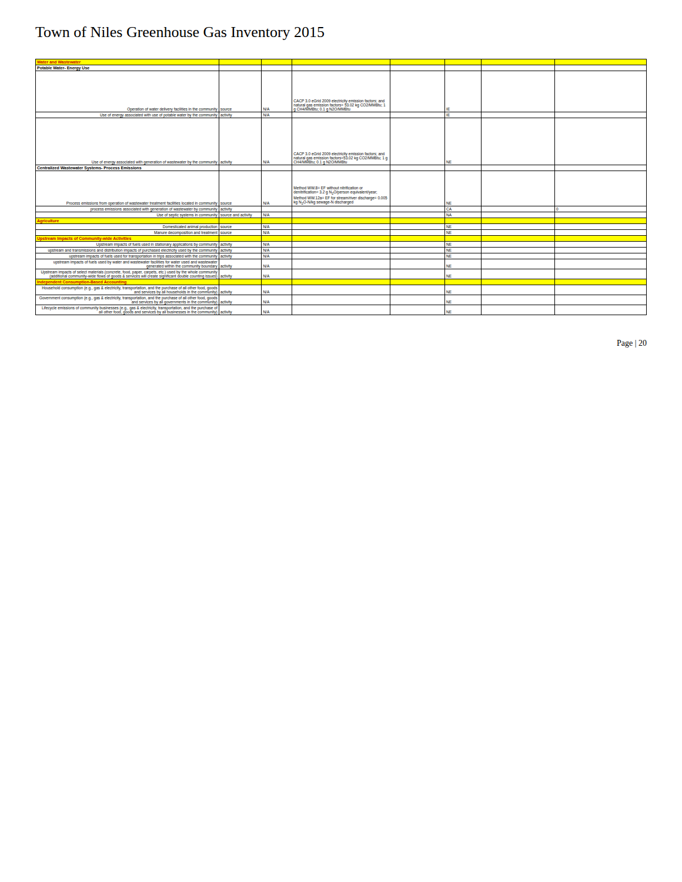Town of Niles Greenhouse Gas Inventory 2015
| Water and Wastewater | | | | | | | |
| Potable Water- Energy Use | | | | | | | |
| Operation of water delivery facilities in the community | source | N/A | CACP 3.0 eGrid 2009 electricity emission factors; and natural gas emission factors= 53.02 kg CO2/MMBtu; 1 g CH4/MMBtu; 0.1 g N2O/MMBtu | | IE | | |
| Use of energy associated with use of potable water by the community | activity | N/A | | | IE | | |
| Use of energy associated with generation of wastewater by the community | activity | N/A | CACP 3.0 eGrid 2009 electricity emission factors; and natural gas emission factors=53.02 kg CO2/MMBtu; 1 g CH4/MMBtu; 0.1 g N2O/MMBtu | | NE | | |
| Centralized Wastewater Systems- Process Emissions | | | | | | | |
| Process emissions from operation of wastewater treatment facilities located in community | source | N/A | Method WW.8= EF without nitrification or denitrification= 3.2 g N 2 O/person equivalent/year; Method WW.12a= EF for stream/river discharge= 0.005 kg N 2 O-N/kg sewage-N discharged | | NE | | |
| process emissions associated with generation of wastewater by community | activity | | | | CA | | 0 |
| Use of septic systems in community | source and activity | N/A | | | NA | | |
| Agriculture | | | | | | | |
| Domesticated animal production | source | N/A | | | NE | | |
| Manure decomposition and treatment | source | N/A | | | NE | | |
| Upstream Impacts of Community-wide Activities | | | | | | | |
| Upstream impacts of fuels used in stationary applications by community | activity | N/A | | | NE | | |
| upstream and transmissions and distribution impacts of purchased electricity used by the community | activity | N/A | | | NE | | |
| upstream impacts of fuels used for transportation in trips associated with the community | activity | N/A | | | NE | | |
| upstream impacts of fuels used by water and wastewater facilities for water used and wastewater generated within the community boundary | activity | N/A | | | NE | | |
| Upstream impacts of select materials (concrete, food, paper, carpets, etc.) used by the whole community (additional community-wide flows of goods & services will create significant double counting issues) | activity | N/A | | | NE | | |
| Independent Consumption-Based Accounting | | | | | | | |
| Household consumption (e.g., gas & electricity, transportation, and the purchase of all other food, goods and services by all households in the community) | activity | N/A | | | NE | | |
| Government consumption (e.g., gas & electricity, transportation, and the purchase of all other food, goods and services by all governments in the community) | activity | N/A | | | NE | | |
| Lifecycle emissions of community businesses (e.g., gas & electricity, transportation, and the purchase of all other food, goods and services by all businesses in the community) | activity | N/A | | | NE | | |
Page | 20